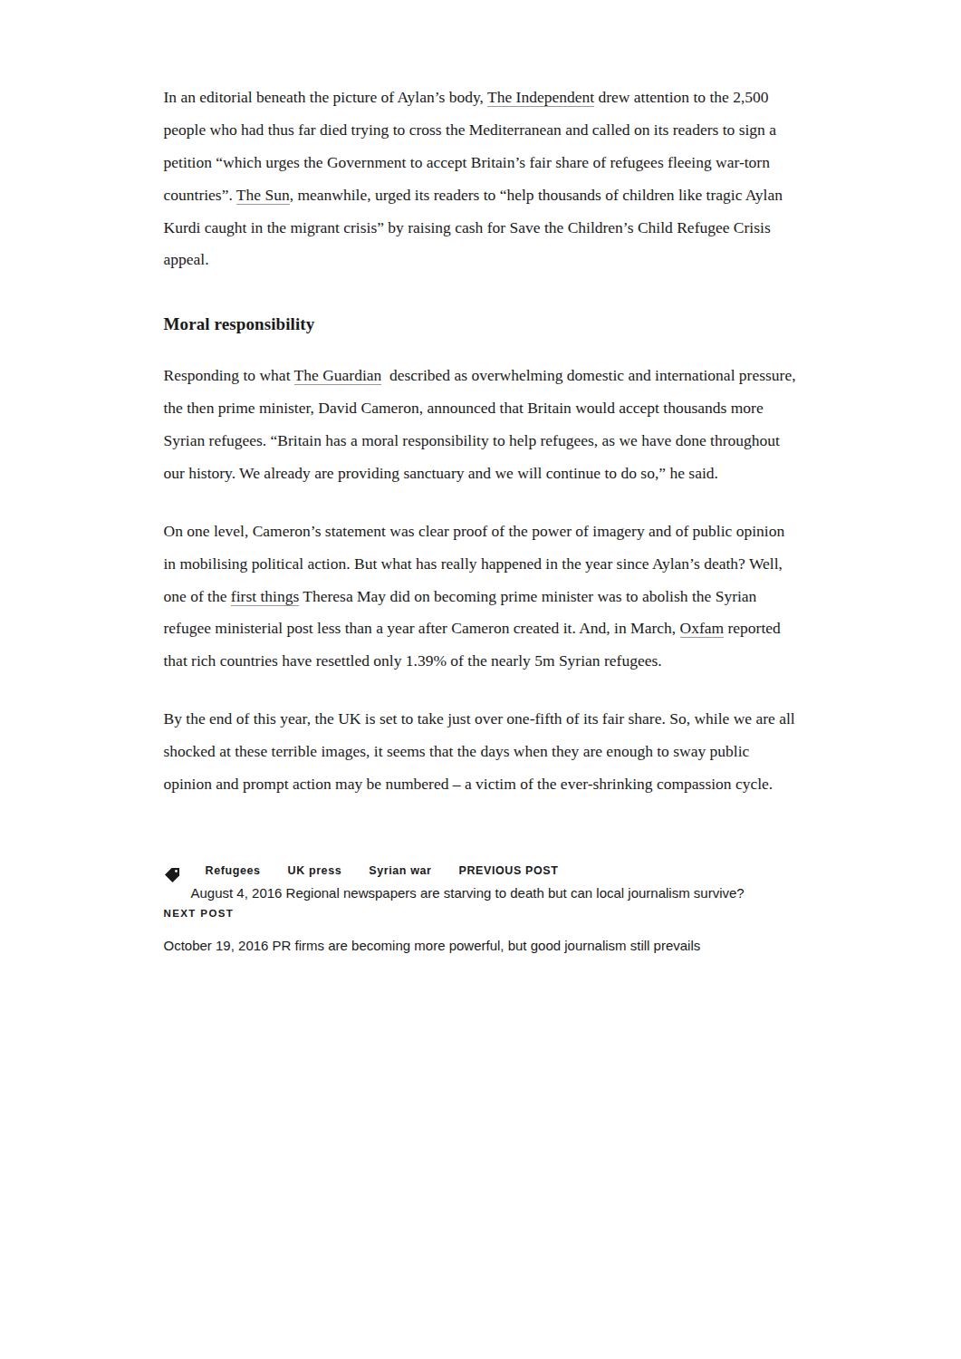In an editorial beneath the picture of Aylan’s body, The Independent drew attention to the 2,500 people who had thus far died trying to cross the Mediterranean and called on its readers to sign a petition “which urges the Government to accept Britain’s fair share of refugees fleeing war-torn countries”. The Sun, meanwhile, urged its readers to “help thousands of children like tragic Aylan Kurdi caught in the migrant crisis” by raising cash for Save the Children’s Child Refugee Crisis appeal.
Moral responsibility
Responding to what The Guardian described as overwhelming domestic and international pressure, the then prime minister, David Cameron, announced that Britain would accept thousands more Syrian refugees. “Britain has a moral responsibility to help refugees, as we have done throughout our history. We already are providing sanctuary and we will continue to do so,” he said.
On one level, Cameron’s statement was clear proof of the power of imagery and of public opinion in mobilising political action. But what has really happened in the year since Aylan’s death? Well, one of the first things Theresa May did on becoming prime minister was to abolish the Syrian refugee ministerial post less than a year after Cameron created it. And, in March, Oxfam reported that rich countries have resettled only 1.39% of the nearly 5m Syrian refugees.
By the end of this year, the UK is set to take just over one-fifth of its fair share. So, while we are all shocked at these terrible images, it seems that the days when they are enough to sway public opinion and prompt action may be numbered – a victim of the ever-shrinking compassion cycle.
Refugees UK press Syrian war Previous post
August 4, 2016 Regional newspapers are starving to death but can local journalism survive?
Next post
October 19, 2016 PR firms are becoming more powerful, but good journalism still prevails